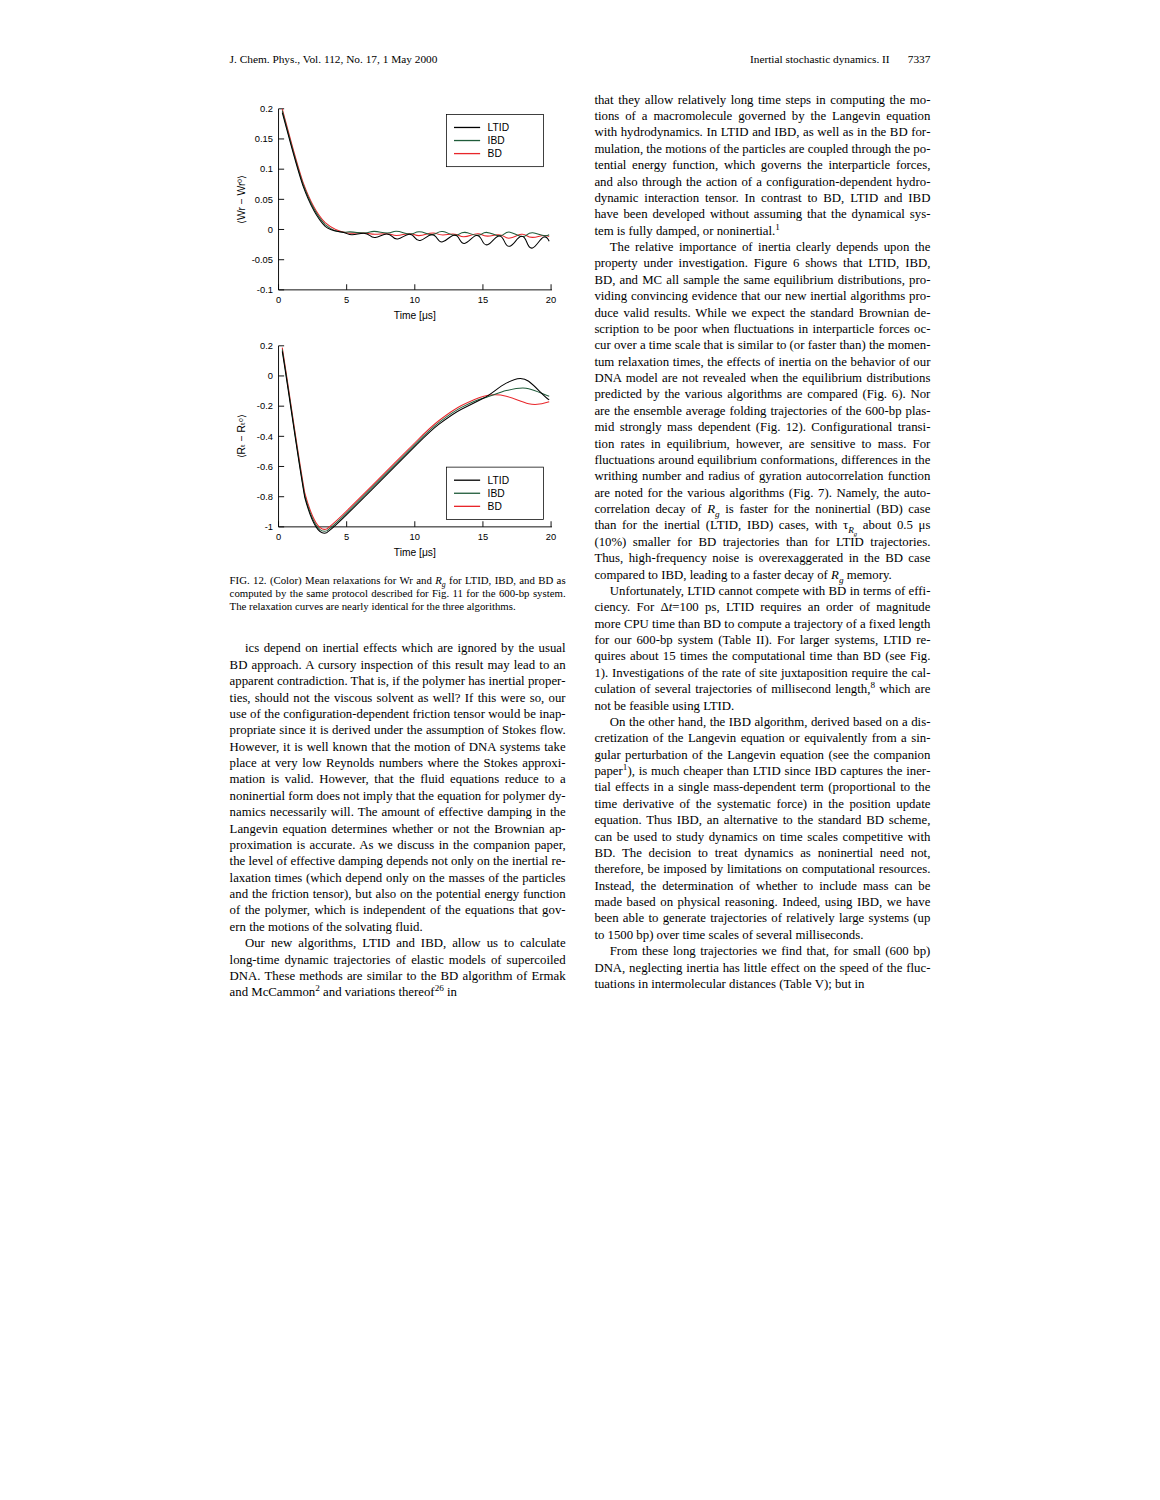J. Chem. Phys., Vol. 112, No. 17, 1 May 2000
Inertial stochastic dynamics. II7337
0.2 0.15 0.1 0.05 0 -0.05 -0.1 0 5 10 15 20 Time [μs] ⟨Wr − Wr⁰⟩ LTID IBD BD 0.2 0 -0.2 -0.4 -0.6 -0.8 -1 0 5 10 15 20 Time [μs] ⟨Rₜ − Rₜᵒ⟩ LTID IBD BD
FIG. 12. (Color) Mean relaxations for Wr and Rg for LTID, IBD, and BD as computed by the same protocol described for Fig. 11 for the 600-bp system. The relaxation curves are nearly identical for the three algorithms.
ics depend on inertial effects which are ignored by the usual BD approach. A cursory inspection of this result may lead to an apparent contradiction. That is, if the polymer has inertial properties, should not the viscous solvent as well? If this were so, our use of the configuration-dependent friction tensor would be inappropriate since it is derived under the assumption of Stokes flow. However, it is well known that the motion of DNA systems take place at very low Reynolds numbers where the Stokes approximation is valid. However, that the fluid equations reduce to a noninertial form does not imply that the equation for polymer dynamics necessarily will. The amount of effective damping in the Langevin equation determines whether or not the Brownian approximation is accurate. As we discuss in the companion paper, the level of effective damping depends not only on the inertial relaxation times (which depend only on the masses of the particles and the friction tensor), but also on the potential energy function of the polymer, which is independent of the equations that govern the motions of the solvating fluid.
Our new algorithms, LTID and IBD, allow us to calculate long-time dynamic trajectories of elastic models of supercoiled DNA. These methods are similar to the BD algorithm of Ermak and McCammon2 and variations thereof26 in
that they allow relatively long time steps in computing the motions of a macromolecule governed by the Langevin equation with hydrodynamics. In LTID and IBD, as well as in the BD formulation, the motions of the particles are coupled through the potential energy function, which governs the interparticle forces, and also through the action of a configuration-dependent hydrodynamic interaction tensor. In contrast to BD, LTID and IBD have been developed without assuming that the dynamical system is fully damped, or noninertial.1
The relative importance of inertia clearly depends upon the property under investigation. Figure 6 shows that LTID, IBD, BD, and MC all sample the same equilibrium distributions, providing convincing evidence that our new inertial algorithms produce valid results. While we expect the standard Brownian description to be poor when fluctuations in interparticle forces occur over a time scale that is similar to (or faster than) the momentum relaxation times, the effects of inertia on the behavior of our DNA model are not revealed when the equilibrium distributions predicted by the various algorithms are compared (Fig. 6). Nor are the ensemble average folding trajectories of the 600-bp plasmid strongly mass dependent (Fig. 12). Configurational transition rates in equilibrium, however, are sensitive to mass. For fluctuations around equilibrium conformations, differences in the writhing number and radius of gyration autocorrelation function are noted for the various algorithms (Fig. 7). Namely, the autocorrelation decay of Rg is faster for the noninertial (BD) case than for the inertial (LTID, IBD) cases, with τRg about 0.5 μs (10%) smaller for BD trajectories than for LTID trajectories. Thus, high-frequency noise is overexaggerated in the BD case compared to IBD, leading to a faster decay of Rg memory.
Unfortunately, LTID cannot compete with BD in terms of efficiency. For Δt=100 ps, LTID requires an order of magnitude more CPU time than BD to compute a trajectory of a fixed length for our 600-bp system (Table II). For larger systems, LTID requires about 15 times the computational time than BD (see Fig. 1). Investigations of the rate of site juxtaposition require the calculation of several trajectories of millisecond length,8 which are not be feasible using LTID.
On the other hand, the IBD algorithm, derived based on a discretization of the Langevin equation or equivalently from a singular perturbation of the Langevin equation (see the companion paper1), is much cheaper than LTID since IBD captures the inertial effects in a single mass-dependent term (proportional to the time derivative of the systematic force) in the position update equation. Thus IBD, an alternative to the standard BD scheme, can be used to study dynamics on time scales competitive with BD. The decision to treat dynamics as noninertial need not, therefore, be imposed by limitations on computational resources. Instead, the determination of whether to include mass can be made based on physical reasoning. Indeed, using IBD, we have been able to generate trajectories of relatively large systems (up to 1500 bp) over time scales of several milliseconds.
From these long trajectories we find that, for small (600 bp) DNA, neglecting inertia has little effect on the speed of the fluctuations in intermolecular distances (Table V); but in